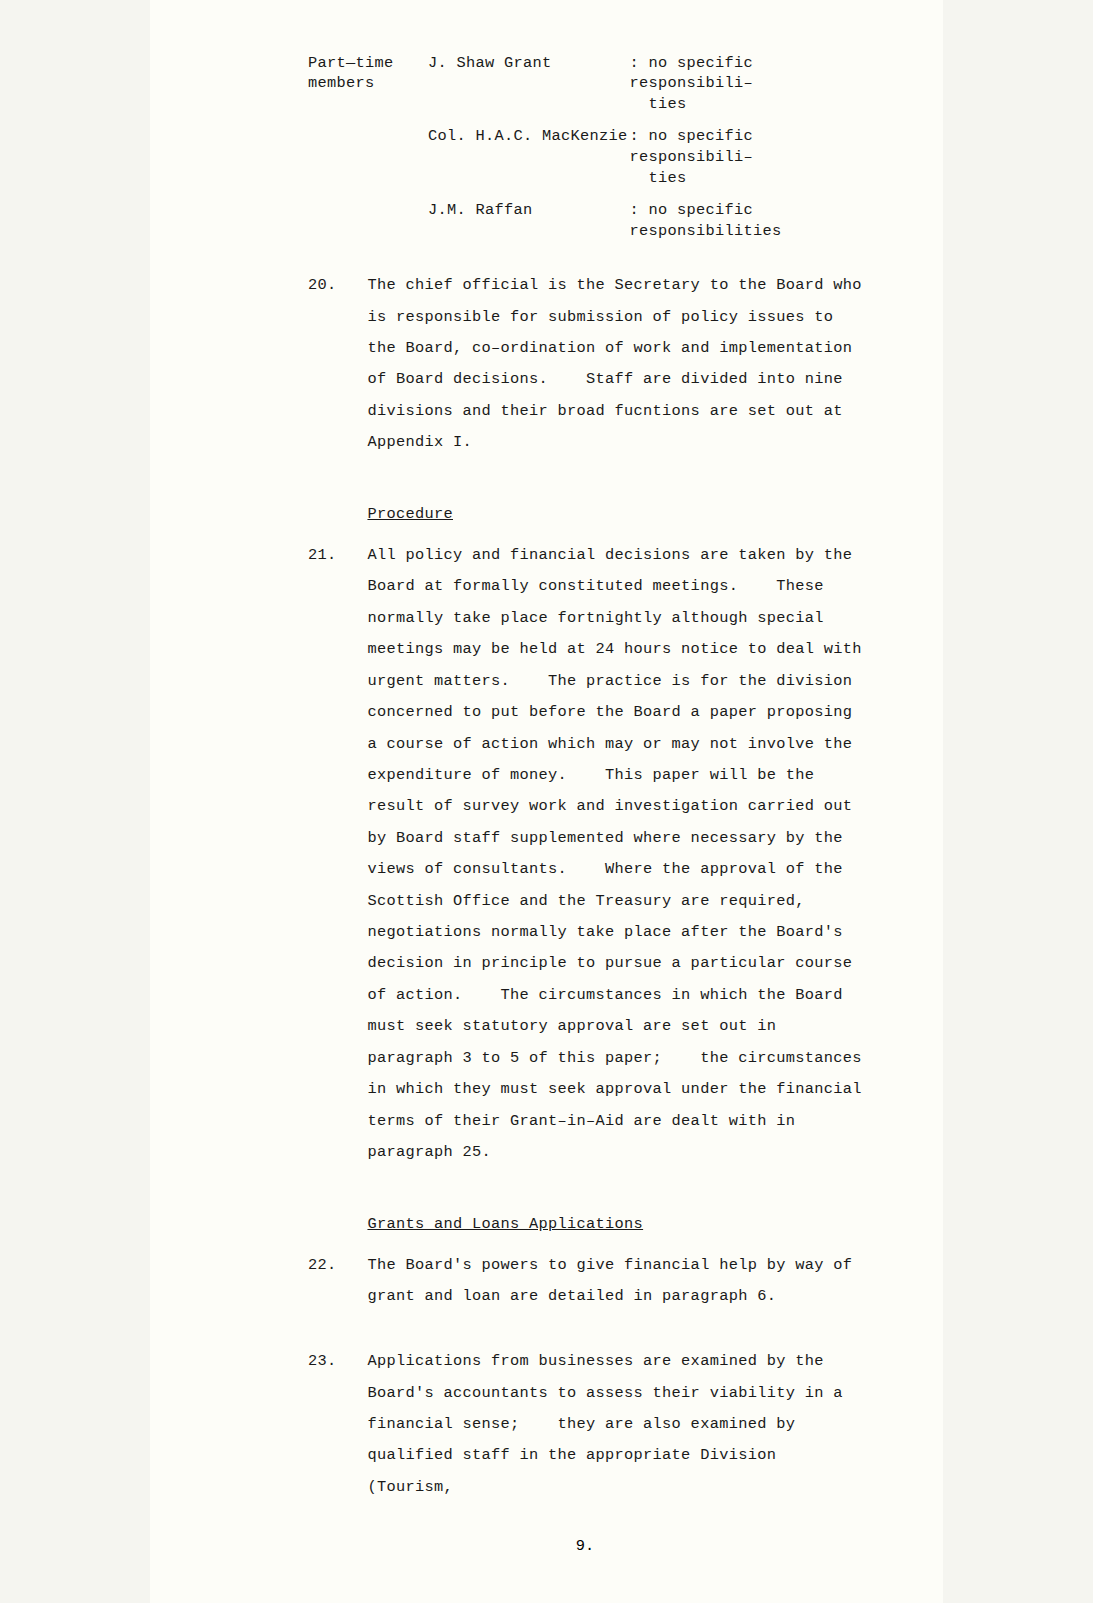| Part—time members | J. Shaw Grant | : no specific responsibili– ties |
| | Col. H.A.C. MacKenzie | : no specific responsibili– ties |
| | J.M. Raffan | : no specific responsibilities |
20.
The chief official is the Secretary to the Board who is responsible for submission of policy issues to the Board, co–ordination of work and implementation of Board decisions. Staff are divided into nine divisions and their broad fucntions are set out at Appendix I.
Procedure
21.
All policy and financial decisions are taken by the Board at formally constituted meetings. These normally take place fortnightly although special meetings may be held at 24 hours notice to deal with urgent matters. The practice is for the division concerned to put before the Board a paper proposing a course of action which may or may not involve the expenditure of money. This paper will be the result of survey work and investigation carried out by Board staff supplemented where necessary by the views of consultants. Where the approval of the Scottish Office and the Treasury are required, negotiations normally take place after the Board's decision in principle to pursue a particular course of action. The circumstances in which the Board must seek statutory approval are set out in paragraph 3 to 5 of this paper; the circumstances in which they must seek approval under the financial terms of their Grant–in–Aid are dealt with in paragraph 25.
Grants and Loans Applications
22.
The Board's powers to give financial help by way of grant and loan are detailed in paragraph 6.
23.
Applications from businesses are examined by the Board's accountants to assess their viability in a financial sense; they are also examined by qualified staff in the appropriate Division (Tourism,
9.